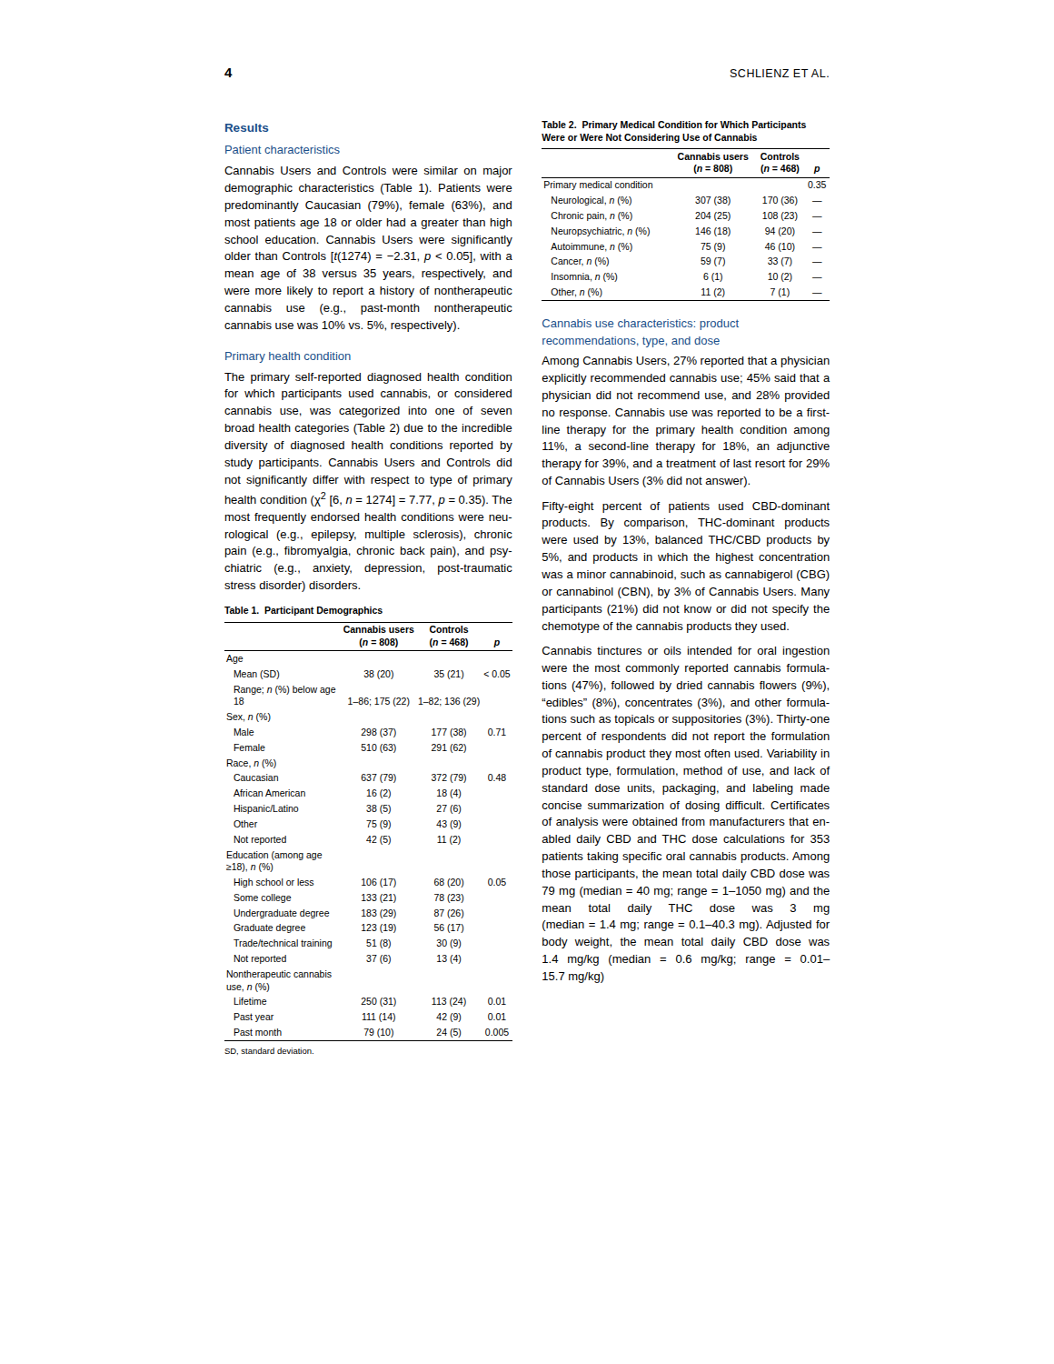4
SCHLIENZ ET AL.
Results
Patient characteristics
Cannabis Users and Controls were similar on major demographic characteristics (Table 1). Patients were predominantly Caucasian (79%), female (63%), and most patients age 18 or older had a greater than high school education. Cannabis Users were significantly older than Controls [t(1274) = −2.31, p < 0.05], with a mean age of 38 versus 35 years, respectively, and were more likely to report a history of nontherapeutic cannabis use (e.g., past-month nontherapeutic cannabis use was 10% vs. 5%, respectively).
Primary health condition
The primary self-reported diagnosed health condition for which participants used cannabis, or considered cannabis use, was categorized into one of seven broad health categories (Table 2) due to the incredible diversity of diagnosed health conditions reported by study participants. Cannabis Users and Controls did not significantly differ with respect to type of primary health condition (χ2 [6, n = 1274] = 7.77, p = 0.35). The most frequently endorsed health conditions were neurological (e.g., epilepsy, multiple sclerosis), chronic pain (e.g., fibromyalgia, chronic back pain), and psychiatric (e.g., anxiety, depression, post-traumatic stress disorder) disorders.
Table 1. Participant Demographics
| | Cannabis users ( n = 808) | Controls ( n = 468) | p |
| --- | --- | --- | --- |
| Age | | | |
| Mean (SD) | 38 (20) | 35 (21) | < 0.05 |
| Range; n (%) below age 18 | 1–86; 175 (22) | 1–82; 136 (29) | |
| Sex, n (%) | | | |
| Male | 298 (37) | 177 (38) | 0.71 |
| Female | 510 (63) | 291 (62) | |
| Race, n (%) | | | |
| Caucasian | 637 (79) | 372 (79) | 0.48 |
| African American | 16 (2) | 18 (4) | |
| Hispanic/Latino | 38 (5) | 27 (6) | |
| Other | 75 (9) | 43 (9) | |
| Not reported | 42 (5) | 11 (2) | |
| Education (among age ≥18), n (%) | | | |
| High school or less | 106 (17) | 68 (20) | 0.05 |
| Some college | 133 (21) | 78 (23) | |
| Undergraduate degree | 183 (29) | 87 (26) | |
| Graduate degree | 123 (19) | 56 (17) | |
| Trade/technical training | 51 (8) | 30 (9) | |
| Not reported | 37 (6) | 13 (4) | |
| Nontherapeutic cannabis use, n (%) | | | |
| Lifetime | 250 (31) | 113 (24) | 0.01 |
| Past year | 111 (14) | 42 (9) | 0.01 |
| Past month | 79 (10) | 24 (5) | 0.005 |
SD, standard deviation.
Table 2. Primary Medical Condition for Which Participants Were or Were Not Considering Use of Cannabis
| | Cannabis users ( n = 808) | Controls ( n = 468) | p |
| --- | --- | --- | --- |
| Primary medical condition | | | 0.35 |
| Neurological, n (%) | 307 (38) | 170 (36) | — |
| Chronic pain, n (%) | 204 (25) | 108 (23) | — |
| Neuropsychiatric, n (%) | 146 (18) | 94 (20) | — |
| Autoimmune, n (%) | 75 (9) | 46 (10) | — |
| Cancer, n (%) | 59 (7) | 33 (7) | — |
| Insomnia, n (%) | 6 (1) | 10 (2) | — |
| Other, n (%) | 11 (2) | 7 (1) | — |
Cannabis use characteristics: product recommendations, type, and dose
Among Cannabis Users, 27% reported that a physician explicitly recommended cannabis use; 45% said that a physician did not recommend use, and 28% provided no response. Cannabis use was reported to be a first-line therapy for the primary health condition among 11%, a second-line therapy for 18%, an adjunctive therapy for 39%, and a treatment of last resort for 29% of Cannabis Users (3% did not answer).
Fifty-eight percent of patients used CBD-dominant products. By comparison, THC-dominant products were used by 13%, balanced THC/CBD products by 5%, and products in which the highest concentration was a minor cannabinoid, such as cannabigerol (CBG) or cannabinol (CBN), by 3% of Cannabis Users. Many participants (21%) did not know or did not specify the chemotype of the cannabis products they used.
Cannabis tinctures or oils intended for oral ingestion were the most commonly reported cannabis formulations (47%), followed by dried cannabis flowers (9%), “edibles” (8%), concentrates (3%), and other formulations such as topicals or suppositories (3%). Thirty-one percent of respondents did not report the formulation of cannabis product they most often used. Variability in product type, formulation, method of use, and lack of standard dose units, packaging, and labeling made concise summarization of dosing difficult. Certificates of analysis were obtained from manufacturers that enabled daily CBD and THC dose calculations for 353 patients taking specific oral cannabis products. Among those participants, the mean total daily CBD dose was 79 mg (median = 40 mg; range = 1–1050 mg) and the mean total daily THC dose was 3 mg (median = 1.4 mg; range = 0.1–40.3 mg). Adjusted for body weight, the mean total daily CBD dose was 1.4 mg/kg (median = 0.6 mg/kg; range = 0.01–15.7 mg/kg)